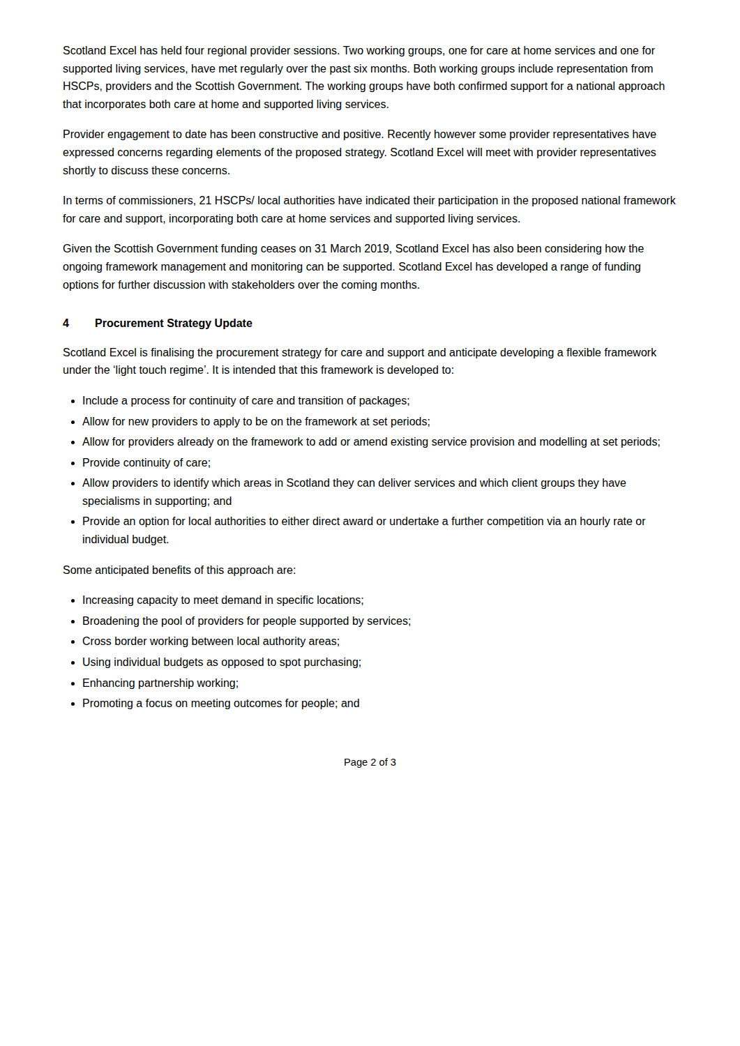Scotland Excel has held four regional provider sessions. Two working groups, one for care at home services and one for supported living services, have met regularly over the past six months. Both working groups include representation from HSCPs, providers and the Scottish Government. The working groups have both confirmed support for a national approach that incorporates both care at home and supported living services.
Provider engagement to date has been constructive and positive. Recently however some provider representatives have expressed concerns regarding elements of the proposed strategy. Scotland Excel will meet with provider representatives shortly to discuss these concerns.
In terms of commissioners, 21 HSCPs/ local authorities have indicated their participation in the proposed national framework for care and support, incorporating both care at home services and supported living services.
Given the Scottish Government funding ceases on 31 March 2019, Scotland Excel has also been considering how the ongoing framework management and monitoring can be supported. Scotland Excel has developed a range of funding options for further discussion with stakeholders over the coming months.
4 Procurement Strategy Update
Scotland Excel is finalising the procurement strategy for care and support and anticipate developing a flexible framework under the ‘light touch regime’. It is intended that this framework is developed to:
Include a process for continuity of care and transition of packages;
Allow for new providers to apply to be on the framework at set periods;
Allow for providers already on the framework to add or amend existing service provision and modelling at set periods;
Provide continuity of care;
Allow providers to identify which areas in Scotland they can deliver services and which client groups they have specialisms in supporting; and
Provide an option for local authorities to either direct award or undertake a further competition via an hourly rate or individual budget.
Some anticipated benefits of this approach are:
Increasing capacity to meet demand in specific locations;
Broadening the pool of providers for people supported by services;
Cross border working between local authority areas;
Using individual budgets as opposed to spot purchasing;
Enhancing partnership working;
Promoting a focus on meeting outcomes for people; and
Page 2 of 3